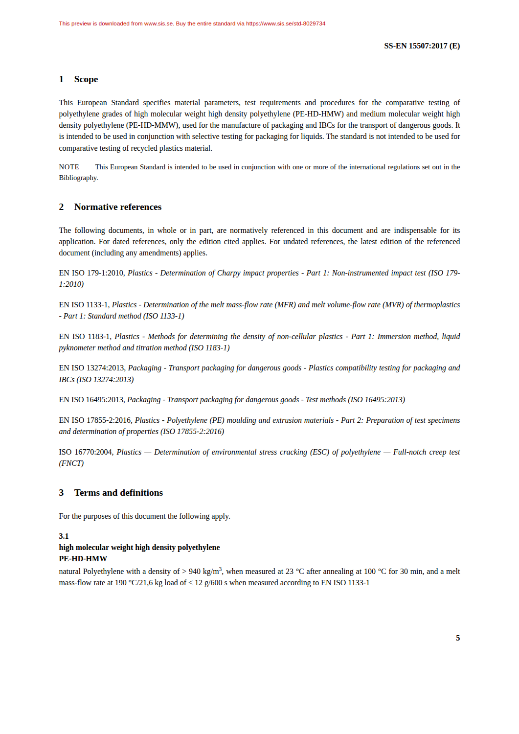This preview is downloaded from www.sis.se. Buy the entire standard via https://www.sis.se/std-8029734
SS-EN 15507:2017 (E)
1 Scope
This European Standard specifies material parameters, test requirements and procedures for the comparative testing of polyethylene grades of high molecular weight high density polyethylene (PE-HD-HMW) and medium molecular weight high density polyethylene (PE-HD-MMW), used for the manufacture of packaging and IBCs for the transport of dangerous goods. It is intended to be used in conjunction with selective testing for packaging for liquids. The standard is not intended to be used for comparative testing of recycled plastics material.
NOTEThis European Standard is intended to be used in conjunction with one or more of the international regulations set out in the Bibliography.
2 Normative references
The following documents, in whole or in part, are normatively referenced in this document and are indispensable for its application. For dated references, only the edition cited applies. For undated references, the latest edition of the referenced document (including any amendments) applies.
EN ISO 179-1:2010, Plastics - Determination of Charpy impact properties - Part 1: Non-instrumented impact test (ISO 179-1:2010)
EN ISO 1133-1, Plastics - Determination of the melt mass-flow rate (MFR) and melt volume-flow rate (MVR) of thermoplastics - Part 1: Standard method (ISO 1133-1)
EN ISO 1183-1, Plastics - Methods for determining the density of non-cellular plastics - Part 1: Immersion method, liquid pyknometer method and titration method (ISO 1183-1)
EN ISO 13274:2013, Packaging - Transport packaging for dangerous goods - Plastics compatibility testing for packaging and IBCs (ISO 13274:2013)
EN ISO 16495:2013, Packaging - Transport packaging for dangerous goods - Test methods (ISO 16495:2013)
EN ISO 17855-2:2016, Plastics - Polyethylene (PE) moulding and extrusion materials - Part 2: Preparation of test specimens and determination of properties (ISO 17855-2:2016)
ISO 16770:2004, Plastics — Determination of environmental stress cracking (ESC) of polyethylene — Full-notch creep test (FNCT)
3 Terms and definitions
For the purposes of this document the following apply.
3.1
high molecular weight high density polyethylene
PE-HD-HMW
natural Polyethylene with a density of > 940 kg/m3, when measured at 23 °C after annealing at 100 °C for 30 min, and a melt mass-flow rate at 190 °C/21,6 kg load of < 12 g/600 s when measured according to EN ISO 1133-1
5